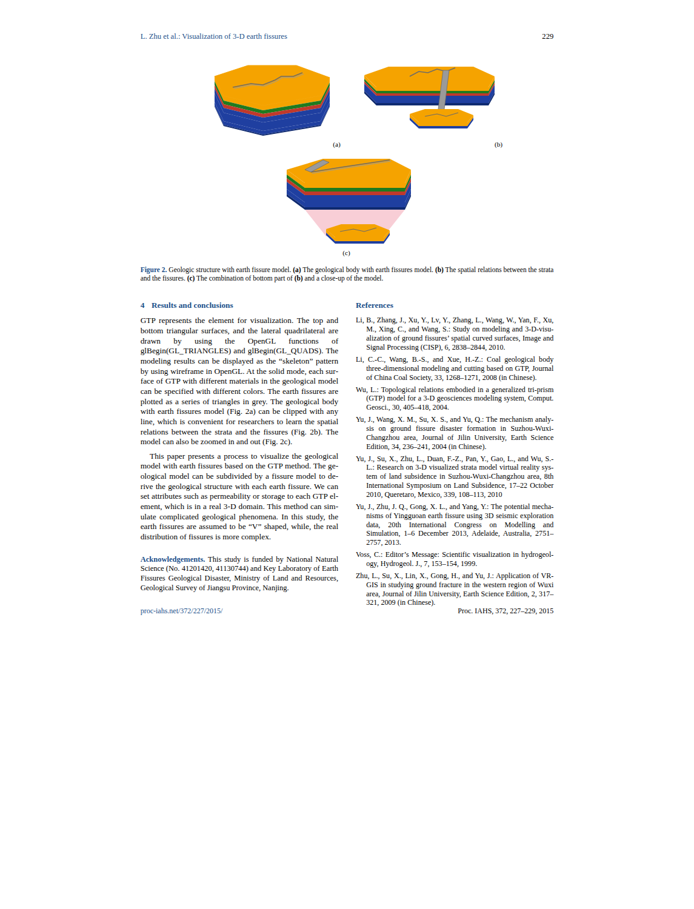L. Zhu et al.: Visualization of 3-D earth fissures
229
(a)
(b)
(c)
Figure 2. Geologic structure with earth fissure model. (a) The geological body with earth fissures model. (b) The spatial relations between the strata and the fissures. (c) The combination of bottom part of (b) and a close-up of the model.
4 Results and conclusions
GTP represents the element for visualization. The top and bottom triangular surfaces, and the lateral quadrilateral are drawn by using the OpenGL functions of glBegin(GL_TRIANGLES) and glBegin(GL_QUADS). The modeling results can be displayed as the “skeleton” pattern by using wireframe in OpenGL. At the solid mode, each surface of GTP with different materials in the geological model can be specified with different colors. The earth fissures are plotted as a series of triangles in grey. The geological body with earth fissures model (Fig. 2a) can be clipped with any line, which is convenient for researchers to learn the spatial relations between the strata and the fissures (Fig. 2b). The model can also be zoomed in and out (Fig. 2c).
This paper presents a process to visualize the geological model with earth fissures based on the GTP method. The geological model can be subdivided by a fissure model to derive the geological structure with each earth fissure. We can set attributes such as permeability or storage to each GTP element, which is in a real 3-D domain. This method can simulate complicated geological phenomena. In this study, the earth fissures are assumed to be “V” shaped, while, the real distribution of fissures is more complex.
Acknowledgements. This study is funded by National Natural Science (No. 41201420, 41130744) and Key Laboratory of Earth Fissures Geological Disaster, Ministry of Land and Resources, Geological Survey of Jiangsu Province, Nanjing.
References
Li, B., Zhang, J., Xu, Y., Lv, Y., Zhang, L., Wang, W., Yan, F., Xu, M., Xing, C., and Wang, S.: Study on modeling and 3-D-visualization of ground fissures’ spatial curved surfaces, Image and Signal Processing (CISP), 6, 2838–2844, 2010.
Li, C.-C., Wang, B.-S., and Xue, H.-Z.: Coal geological body three-dimensional modeling and cutting based on GTP, Journal of China Coal Society, 33, 1268–1271, 2008 (in Chinese).
Wu, L.: Topological relations embodied in a generalized tri-prism (GTP) model for a 3-D geosciences modeling system, Comput. Geosci., 30, 405–418, 2004.
Yu, J., Wang, X. M., Su, X. S., and Yu, Q.: The mechanism analysis on ground fissure disaster formation in Suzhou-Wuxi-Changzhou area, Journal of Jilin University, Earth Science Edition, 34, 236–241, 2004 (in Chinese).
Yu, J., Su, X., Zhu, L., Duan, F.-Z., Pan, Y., Gao, L., and Wu, S.-L.: Research on 3-D visualized strata model virtual reality system of land subsidence in Suzhou-Wuxi-Changzhou area, 8th International Symposium on Land Subsidence, 17–22 October 2010, Queretaro, Mexico, 339, 108–113, 2010
Yu, J., Zhu, J. Q., Gong, X. L., and Yang, Y.: The potential mechanisms of Yingguoan earth fissure using 3D seismic exploration data, 20th International Congress on Modelling and Simulation, 1–6 December 2013, Adelaide, Australia, 2751–2757, 2013.
Voss, C.: Editor’s Message: Scientific visualization in hydrogeology, Hydrogeol. J., 7, 153–154, 1999.
Zhu, L., Su, X., Lin, X., Gong, H., and Yu, J.: Application of VR-GIS in studying ground fracture in the western region of Wuxi area, Journal of Jilin University, Earth Science Edition, 2, 317–321, 2009 (in Chinese).
proc-iahs.net/372/227/2015/
Proc. IAHS, 372, 227–229, 2015